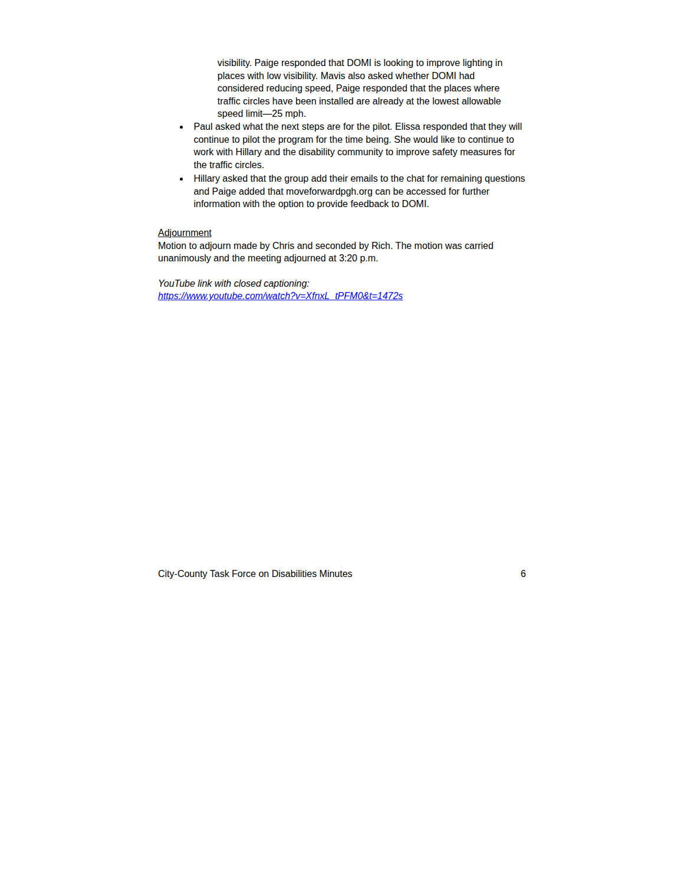visibility. Paige responded that DOMI is looking to improve lighting in places with low visibility. Mavis also asked whether DOMI had considered reducing speed, Paige responded that the places where traffic circles have been installed are already at the lowest allowable speed limit—25 mph.
Paul asked what the next steps are for the pilot. Elissa responded that they will continue to pilot the program for the time being. She would like to continue to work with Hillary and the disability community to improve safety measures for the traffic circles.
Hillary asked that the group add their emails to the chat for remaining questions and Paige added that moveforwardpgh.org can be accessed for further information with the option to provide feedback to DOMI.
Adjournment
Motion to adjourn made by Chris and seconded by Rich. The motion was carried unanimously and the meeting adjourned at 3:20 p.m.
YouTube link with closed captioning:
https://www.youtube.com/watch?v=XfnxL_tPFM0&t=1472s
City-County Task Force on Disabilities Minutes
6